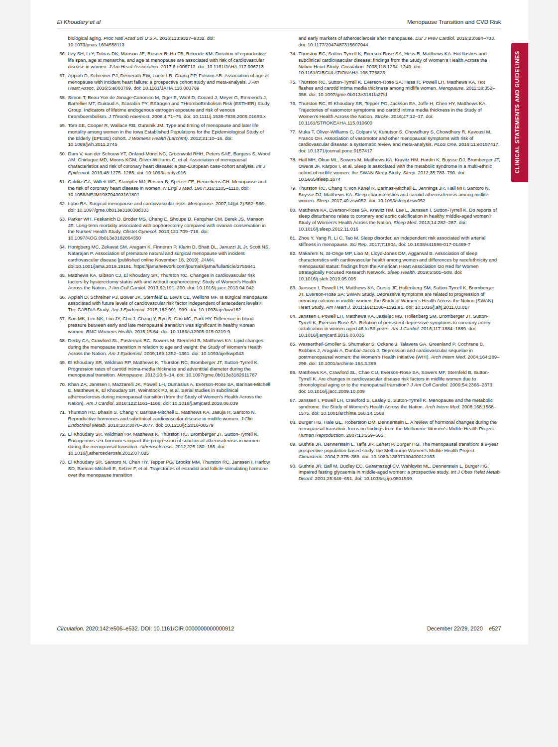El Khoudary et al
Menopause Transition and CVD Risk
Clinical Statements and Guidelines
biological aging. Proc Natl Acad Sci U S A. 2016;113:9327–9332. doi: 10.1073/pnas.1604558113
56. Ley SH, Li Y, Tobias DK, Manson JE, Rosner B, Hu FB, Rexrode KM. Duration of reproductive life span, age at menarche, and age at menopause are associated with risk of cardiovascular disease in women. J Am Heart Association. 2017;6:e006713. doi: 10.1161/JAHA.117.006713
57. Appiah D, Schreiner PJ, Demerath EW, Loehr LR, Chang PP, Folsom AR. Association of age at menopause with incident heart failure: a prospective cohort study and meta-analysis. J Am Heart Assoc. 2016;5:e003769. doi: 10.1161/JAHA.116.003769
58. Simon T, Beau Yon de Jonage-Canonico M, Oger E, Wahl D, Conard J, Meyer G, Emmerich J, Barrellier MT, Guiraud A, Scarabin PY; EStrogen and THromboEmbolism Risk (ESTHER) Study Group. Indicators of lifetime endogenous estrogen exposure and risk of venous thromboembolism. J Thromb Haemost. 2006;4:71–76. doi: 10.1111/j.1538-7836.2005.01693.x
59. Tom SE, Cooper R, Wallace RB, Guralnik JM. Type and timing of menopause and later life mortality among women in the Iowa Established Populations for the Epidemiological Study of the Elderly (EPESE) cohort. J Womens Health (Larchmt). 2012;21:10–16. doi: 10.1089/jwh.2011.2745
60. Dam V, van der Schouw YT, Onland-Moret NC, Groenwold RHH, Peters SAE, Burgess S, Wood AM, Chirlaque MD, Moons KGM, Oliver-Williams C, et al. Association of menopausal characteristics and risk of coronary heart disease: a pan-European case-cohort analysis. Int J Epidemiol. 2019;48:1275–1285. doi: 10.1093/ije/dyz016
61. Colditz GA, Willett WC, Stampfer MJ, Rosner B, Speizer FE, Hennekens CH. Menopause and the risk of coronary heart disease in women. N Engl J Med. 1987;316:1105–1110. doi: 10.1056/NEJM198704303161801
62. Lobo RA. Surgical menopause and cardiovascular risks. Menopause. 2007;14(pt 2):562–566. doi: 10.1097/gme.0b013e318038d333
63. Parker WH, Feskanich D, Broder MS, Chang E, Shoupe D, Farquhar CM, Berek JS, Manson JE. Long-term mortality associated with oophorectomy compared with ovarian conservation in the Nurses’ Health Study. Obstet Gynecol. 2013;121:709–716. doi: 10.1097/AOG.0b013e3182864350
64. Honigberg MC, Zekavat SM, Aragam K, Finneran P, Klarin D, Bhatt DL, Januzzi JL Jr, Scott NS, Natarajan P. Association of premature natural and surgical menopause with incident cardiovascular disease [published online November 18, 2019]. JAMA. doi:10.1001/jama.2019.19191. https://jamanetwork.com/journals/jama/fullarticle/2755841
65. Matthews KA, Gibson CJ, El Khoudary SR, Thurston RC. Changes in cardiovascular risk factors by hysterectomy status with and without oophorectomy: Study of Women’s Health Across the Nation. J Am Coll Cardiol. 2013;62:191–200. doi: 10.1016/j.jacc.2013.04.042
66. Appiah D, Schreiner PJ, Bower JK, Sternfeld B, Lewis CE, Wellons MF. Is surgical menopause associated with future levels of cardiovascular risk factor independent of antecedent levels? The CARDIA Study. Am J Epidemiol. 2015;182:991–999. doi: 10.1093/aje/kwv162
67. Son MK, Lim NK, Lim JY, Cho J, Chang Y, Ryu S, Cho MC, Park HY. Difference in blood pressure between early and late menopausal transition was significant in healthy Korean women. BMC Womens Health. 2015;15:64. doi: 10.1186/s12905-015-0219-9
68. Derby CA, Crawford SL, Pasternak RC, Sowers M, Sternfeld B, Matthews KA. Lipid changes during the menopause transition in relation to age and weight: the Study of Women’s Health Across the Nation. Am J Epidemiol. 2009;169:1352–1361. doi: 10.1093/aje/kwp043
69. El Khoudary SR, Wildman RP, Matthews K, Thurston RC, Bromberger JT, Sutton-Tyrrell K. Progression rates of carotid intima-media thickness and adventitial diameter during the menopausal transition. Menopause. 2013;20:8–14. doi: 10.1097/gme.0b013e3182611787
70. Khan ZA, Janssen I, Mazzarelli JK, Powell LH, Dumasius A, Everson-Rose SA, Barinas-Mitchell E, Matthews K, El Khoudary SR, Weinstock PJ, et al. Serial studies in subclinical atherosclerosis during menopausal transition (from the Study of Women’s Health Across the Nation). Am J Cardiol. 2018;122:1161–1168. doi: 10.1016/j.amjcard.2018.06.039
71. Thurston RC, Bhasin S, Chang Y, Barinas-Mitchell E, Matthews KA, Jasuja R, Santoro N. Reproductive hormones and subclinical cardiovascular disease in midlife women. J Clin Endocrinol Metab. 2018;103:3070–3077. doi: 10.1210/jc.2018-00579
72. El Khoudary SR, Wildman RP, Matthews K, Thurston RC, Bromberger JT, Sutton-Tyrrell K. Endogenous sex hormones impact the progression of subclinical atherosclerosis in women during the menopausal transition. Atherosclerosis. 2012;225:180–186. doi: 10.1016/j.atherosclerosis.2012.07.025
73. El Khoudary SR, Santoro N, Chen HY, Tepper PG, Brooks MM, Thurston RC, Janssen I, Harlow SD, Barinas-Mitchell E, Selzer F, et al. Trajectories of estradiol and follicle-stimulating hormone over the menopause transition
and early markers of atherosclerosis after menopause. Eur J Prev Cardiol. 2016;23:694–703. doi: 10.1177/2047487315607044
74. Thurston RC, Sutton-Tyrrell K, Everson-Rose SA, Hess R, Matthews KA. Hot flashes and subclinical cardiovascular disease: findings from the Study of Women’s Health Across the Nation Heart Study. Circulation. 2008;118:1234–1240. doi: 10.1161/CIRCULATIONAHA.108.776823
75. Thurston RC, Sutton-Tyrrell K, Everson-Rose SA, Hess R, Powell LH, Matthews KA. Hot flashes and carotid intima media thickness among midlife women. Menopause. 2011;18:352–358. doi: 10.1097/gme.0b013e3181fa27fd
76. Thurston RC, El Khoudary SR, Tepper PG, Jackson EA, Joffe H, Chen HY, Matthews KA. Trajectories of vasomotor symptoms and carotid intima media thickness in the Study of Women’s Health Across the Nation. Stroke. 2016;47:12–17. doi: 10.1161/STROKEAHA.115.010600
77. Muka T, Oliver-Williams C, Colpani V, Kunutsor S, Chowdhury S, Chowdhury R, Kavousi M, Franco OH. Association of vasomotor and other menopausal symptoms with risk of cardiovascular disease: a systematic review and meta-analysis. PLoS One. 2016;11:e0157417. doi: 10.1371/journal.pone.0157417
78. Hall MH, Okun ML, Sowers M, Matthews KA, Kravitz HM, Hardin K, Buysse DJ, Bromberger JT, Owens JF, Karpov I, et al. Sleep is associated with the metabolic syndrome in a multi-ethnic cohort of midlife women: the SWAN Sleep Study. Sleep. 2012;35:783–790. doi: 10.5665/sleep.1874
79. Thurston RC, Chang Y, von Känel R, Barinas-Mitchell E, Jennings JR, Hall MH, Santoro N, Buysse DJ, Matthews KA. Sleep characteristics and carotid atherosclerosis among midlife women. Sleep. 2017;40:zsw052. doi: 10.1093/sleep/zsw052
80. Matthews KA, Everson-Rose SA, Kravitz HM, Lee L, Janssen I, Sutton-Tyrrell K. Do reports of sleep disturbance relate to coronary and aortic calcification in healthy middle-aged women? Study of Women’s Health Across the Nation. Sleep Med. 2013;14:282–287. doi: 10.1016/j.sleep.2012.11.016
81. Zhou Y, Yang R, Li C, Tao M. Sleep disorder, an independent risk associated with arterial stiffness in menopause. Sci Rep. 2017;7:1904. doi: 10.1038/s41598-017-01489-7
82. Makarem N, St-Onge MP, Liao M, Lloyd-Jones DM, Aggarwal B. Association of sleep characteristics with cardiovascular health among women and differences by race/ethnicity and menopausal status: findings from the American Heart Association Go Red for Women Strategically Focused Research Network. Sleep Health. 2019;5:501–508. doi: 10.1016/j.sleh.2019.05.005
83. Janssen I, Powell LH, Matthews KA, Cursio JF, Hollenberg SM, Sutton-Tyrrell K, Bromberger JT, Everson-Rose SA; SWAN Study. Depressive symptoms are related to progression of coronary calcium in midlife women: the Study of Women’s Health Across the Nation (SWAN) Heart Study. Am Heart J. 2011;161:1186–1191.e1. doi: 10.1016/j.ahj.2011.03.017
84. Janssen I, Powell LH, Matthews KA, Jasielec MS, Hollenberg SM, Bromberger JT, Sutton-Tyrrell K, Everson-Rose SA. Relation of persistent depressive symptoms to coronary artery calcification in women aged 46 to 59 years. Am J Cardiol. 2016;117:1884–1889. doi: 10.1016/j.amjcard.2016.03.035
85. Wassertheil-Smoller S, Shumaker S, Ockene J, Talavera GA, Greenland P, Cochrane B, Robbins J, Aragaki A, Dunbar-Jacob J. Depression and cardiovascular sequelae in postmenopausal women: the Women’s Health Initiative (WHI). Arch Intern Med. 2004;164:289–298. doi: 10.1001/archinte.164.3.289
86. Matthews KA, Crawford SL, Chae CU, Everson-Rose SA, Sowers MF, Sternfeld B, Sutton-Tyrrell K. Are changes in cardiovascular disease risk factors in midlife women due to chronological aging or to the menopausal transition? J Am Coll Cardiol. 2009;54:2366–2373. doi: 10.1016/j.jacc.2009.10.009
87. Janssen I, Powell LH, Crawford S, Lasley B, Sutton-Tyrrell K. Menopause and the metabolic syndrome: the Study of Women’s Health Across the Nation. Arch Intern Med. 2008;168:1568–1575. doi: 10.1001/archinte.168.14.1568
88. Burger HG, Hale GE, Robertson DM, Dennerstein L. A review of hormonal changes during the menopausal transition: focus on findings from the Melbourne Women’s Midlife Health Project. Human Reproduction. 2007;13:559–565.
89. Guthrie JR, Dennerstein L, Taffe JR, Lehert P, Burger HG. The menopausal transition: a 9-year prospective population-based study: the Melbourne Women’s Midlife Health Project. Climacteric. 2004;7:375–389. doi: 10.1080/13697130400012163
90. Guthrie JR, Ball M, Dudley EC, Garamszegi CV, Wahlqvist ML, Dennerstein L, Burger HG. Impaired fasting glycaemia in middle-aged women: a prospective study. Int J Obes Relat Metab Disord. 2001;25:646–651. doi: 10.1038/sj.ijo.0801569
Circulation. 2020;142:e506–e532. DOI: 10.1161/CIR.0000000000000912
December 22/29, 2020 e527